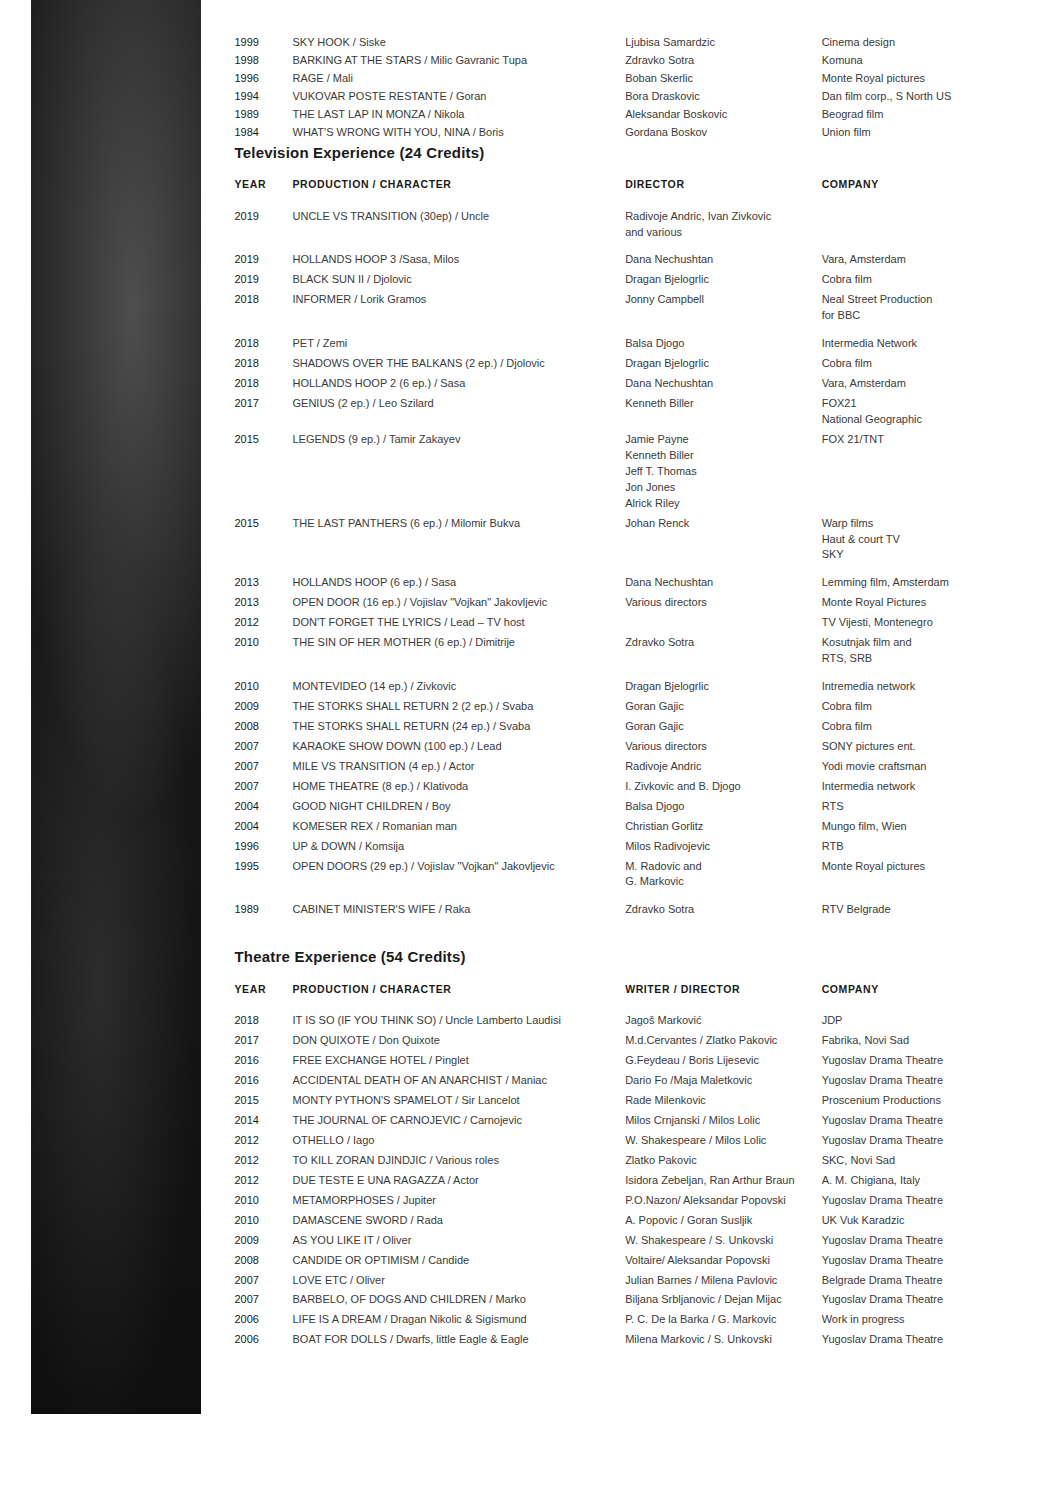portrait
| 1999 | SKY HOOK / Siske | Ljubisa Samardzic | Cinema design |
| 1998 | BARKING AT THE STARS / Milic Gavranic Tupa | Zdravko Sotra | Komuna |
| 1996 | RAGE / Mali | Boban Skerlic | Monte Royal pictures |
| 1994 | VUKOVAR POSTE RESTANTE / Goran | Bora Draskovic | Dan film corp., S North US |
| 1989 | THE LAST LAP IN MONZA / Nikola | Aleksandar Boskovic | Beograd film |
| 1984 | WHAT'S WRONG WITH YOU, NINA / Boris | Gordana Boskov | Union film |
Television Experience (24 Credits)
| Year | Production / Character | Director | Company |
| --- | --- | --- | --- |
| 2019 | UNCLE VS TRANSITION (30ep) / Uncle | Radivoje Andric, Ivan Zivkovic and various | |
| 2019 | HOLLANDS HOOP 3 /Sasa, Milos | Dana Nechushtan | Vara, Amsterdam |
| 2019 | BLACK SUN II / Djolovic | Dragan Bjelogrlic | Cobra film |
| 2018 | INFORMER / Lorik Gramos | Jonny Campbell | Neal Street Production for BBC |
| 2018 | PET / Zemi | Balsa Djogo | Intermedia Network |
| 2018 | SHADOWS OVER THE BALKANS (2 ep.) / Djolovic | Dragan Bjelogrlic | Cobra film |
| 2018 | HOLLANDS HOOP 2 (6 ep.) / Sasa | Dana Nechushtan | Vara, Amsterdam |
| 2017 | GENIUS (2 ep.) / Leo Szilard | Kenneth Biller | FOX21 National Geographic |
| 2015 | LEGENDS (9 ep.) / Tamir Zakayev | Jamie Payne Kenneth Biller Jeff T. Thomas Jon Jones Alrick Riley | FOX 21/TNT |
| 2015 | THE LAST PANTHERS (6 ep.) / Milomir Bukva | Johan Renck | Warp films Haut & court TV SKY |
| 2013 | HOLLANDS HOOP (6 ep.) / Sasa | Dana Nechushtan | Lemming film, Amsterdam |
| 2013 | OPEN DOOR (16 ep.) / Vojislav "Vojkan" Jakovljevic | Various directors | Monte Royal Pictures |
| 2012 | DON'T FORGET THE LYRICS / Lead – TV host | | TV Vijesti, Montenegro |
| 2010 | THE SIN OF HER MOTHER (6 ep.) / Dimitrije | Zdravko Sotra | Kosutnjak film and RTS, SRB |
| 2010 | MONTEVIDEO (14 ep.) / Zivkovic | Dragan Bjelogrlic | Intremedia network |
| 2009 | THE STORKS SHALL RETURN 2 (2 ep.) / Svaba | Goran Gajic | Cobra film |
| 2008 | THE STORKS SHALL RETURN (24 ep.) / Svaba | Goran Gajic | Cobra film |
| 2007 | KARAOKE SHOW DOWN (100 ep.) / Lead | Various directors | SONY pictures ent. |
| 2007 | MILE VS TRANSITION (4 ep.) / Actor | Radivoje Andric | Yodi movie craftsman |
| 2007 | HOME THEATRE (8 ep.) / Klativoda | I. Zivkovic and B. Djogo | Intermedia network |
| 2004 | GOOD NIGHT CHILDREN / Boy | Balsa Djogo | RTS |
| 2004 | KOMESER REX / Romanian man | Christian Gorlitz | Mungo film, Wien |
| 1996 | UP & DOWN / Komsija | Milos Radivojevic | RTB |
| 1995 | OPEN DOORS (29 ep.) / Vojislav "Vojkan" Jakovljevic | M. Radovic and G. Markovic | Monte Royal pictures |
| 1989 | CABINET MINISTER'S WIFE / Raka | Zdravko Sotra | RTV Belgrade |
Theatre Experience (54 Credits)
| Year | Production / Character | Writer / Director | Company |
| --- | --- | --- | --- |
| 2018 | IT IS SO (IF YOU THINK SO) / Uncle Lamberto Laudisi | Jagoš Marković | JDP |
| 2017 | DON QUIXOTE / Don Quixote | M.d.Cervantes / Zlatko Pakovic | Fabrika, Novi Sad |
| 2016 | FREE EXCHANGE HOTEL / Pinglet | G.Feydeau / Boris Lijesevic | Yugoslav Drama Theatre |
| 2016 | ACCIDENTAL DEATH OF AN ANARCHIST / Maniac | Dario Fo /Maja Maletkovic | Yugoslav Drama Theatre |
| 2015 | MONTY PYTHON'S SPAMELOT / Sir Lancelot | Rade Milenkovic | Proscenium Productions |
| 2014 | THE JOURNAL OF CARNOJEVIC / Carnojevic | Milos Crnjanski / Milos Lolic | Yugoslav Drama Theatre |
| 2012 | OTHELLO / Iago | W. Shakespeare / Milos Lolic | Yugoslav Drama Theatre |
| 2012 | TO KILL ZORAN DJINDJIC / Various roles | Zlatko Pakovic | SKC, Novi Sad |
| 2012 | DUE TESTE E UNA RAGAZZA / Actor | Isidora Zebeljan, Ran Arthur Braun | A. M. Chigiana, Italy |
| 2010 | METAMORPHOSES / Jupiter | P.O.Nazon/ Aleksandar Popovski | Yugoslav Drama Theatre |
| 2010 | DAMASCENE SWORD / Rada | A. Popovic / Goran Susljik | UK Vuk Karadzic |
| 2009 | AS YOU LIKE IT / Oliver | W. Shakespeare / S. Unkovski | Yugoslav Drama Theatre |
| 2008 | CANDIDE OR OPTIMISM / Candide | Voltaire/ Aleksandar Popovski | Yugoslav Drama Theatre |
| 2007 | LOVE ETC / Oliver | Julian Barnes / Milena Pavlovic | Belgrade Drama Theatre |
| 2007 | BARBELO, OF DOGS AND CHILDREN / Marko | Biljana Srbljanovic / Dejan Mijac | Yugoslav Drama Theatre |
| 2006 | LIFE IS A DREAM / Dragan Nikolic & Sigismund | P. C. De la Barka / G. Markovic | Work in progress |
| 2006 | BOAT FOR DOLLS / Dwarfs, little Eagle & Eagle | Milena Markovic / S. Unkovski | Yugoslav Drama Theatre |